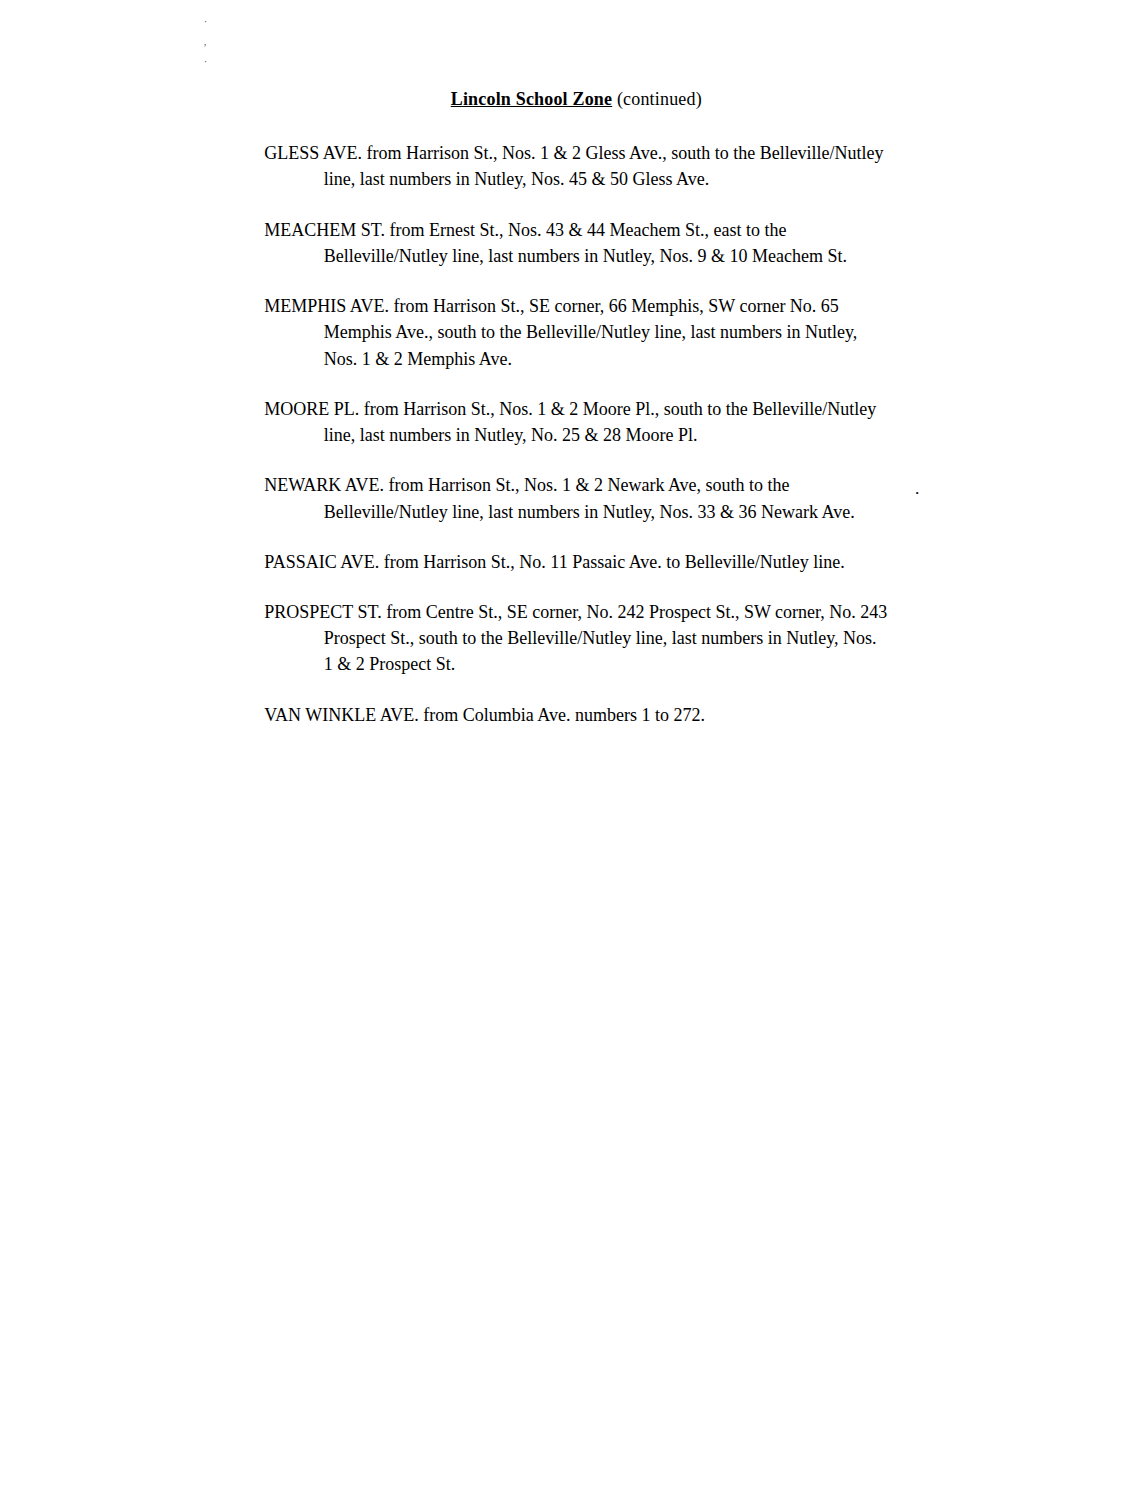· , ·
Lincoln School Zone (continued)
GLESS AVE. from Harrison St., Nos. 1 & 2 Gless Ave., south to the Belleville/Nutley line, last numbers in Nutley, Nos. 45 & 50 Gless Ave.
MEACHEM ST. from Ernest St., Nos. 43 & 44 Meachem St., east to the Belleville/Nutley line, last numbers in Nutley, Nos. 9 & 10 Meachem St.
MEMPHIS AVE. from Harrison St., SE corner, 66 Memphis, SW corner No. 65 Memphis Ave., south to the Belleville/Nutley line, last numbers in Nutley, Nos. 1 & 2 Memphis Ave.
MOORE PL. from Harrison St., Nos. 1 & 2 Moore Pl., south to the Belleville/Nutley line, last numbers in Nutley, No. 25 & 28 Moore Pl.
NEWARK AVE. from Harrison St., Nos. 1 & 2 Newark Ave, south to the Belleville/Nutley line, last numbers in Nutley, Nos. 33 & 36 Newark Ave.
PASSAIC AVE. from Harrison St., No. 11 Passaic Ave. to Belleville/Nutley line.
PROSPECT ST. from Centre St., SE corner, No. 242 Prospect St., SW corner, No. 243 Prospect St., south to the Belleville/Nutley line, last numbers in Nutley, Nos. 1 & 2 Prospect St.
VAN WINKLE AVE. from Columbia Ave. numbers 1 to 272.
·